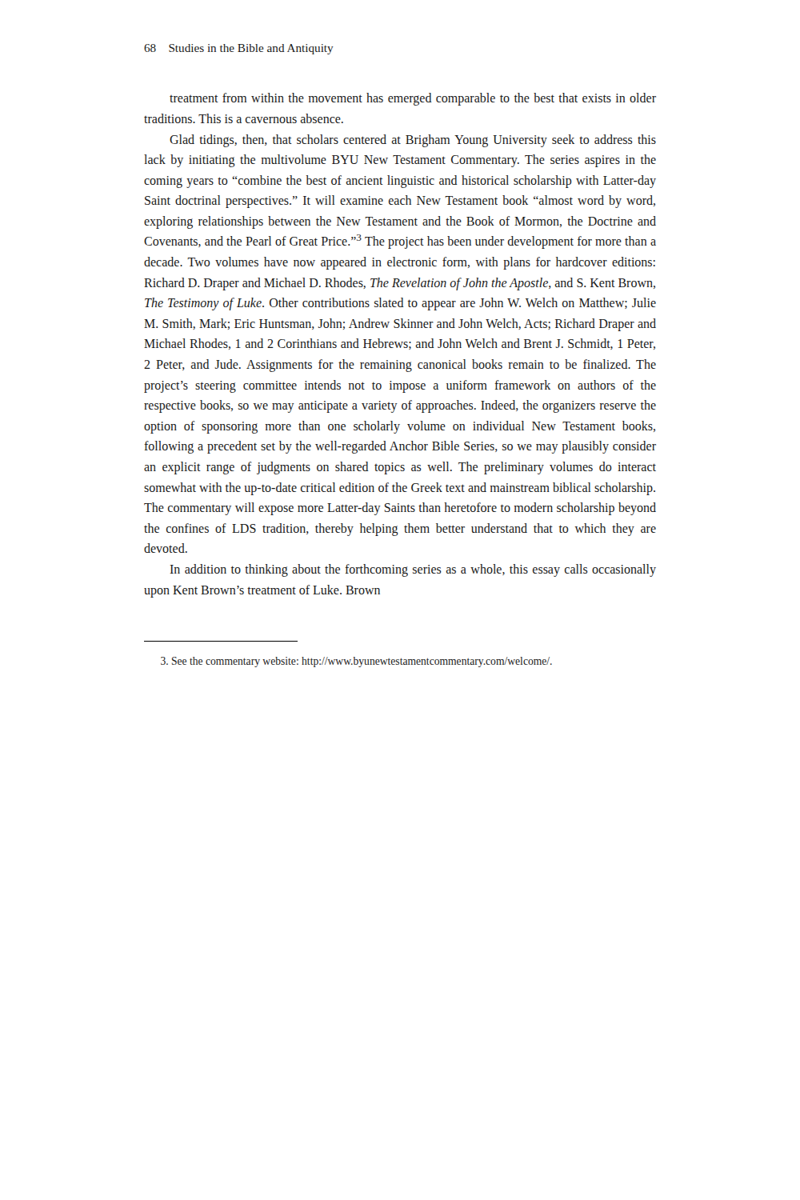68 Studies in the Bible and Antiquity
treatment from within the movement has emerged comparable to the best that exists in older traditions. This is a cavernous absence.
Glad tidings, then, that scholars centered at Brigham Young University seek to address this lack by initiating the multivolume BYU New Testament Commentary. The series aspires in the coming years to “combine the best of ancient linguistic and historical scholarship with Latter-day Saint doctrinal perspectives.” It will examine each New Testament book “almost word by word, exploring relationships between the New Testament and the Book of Mormon, the Doctrine and Covenants, and the Pearl of Great Price.”3 The project has been under development for more than a decade. Two volumes have now appeared in electronic form, with plans for hardcover editions: Richard D. Draper and Michael D. Rhodes, The Revelation of John the Apostle, and S. Kent Brown, The Testimony of Luke. Other contributions slated to appear are John W. Welch on Matthew; Julie M. Smith, Mark; Eric Huntsman, John; Andrew Skinner and John Welch, Acts; Richard Draper and Michael Rhodes, 1 and 2 Corinthians and Hebrews; and John Welch and Brent J. Schmidt, 1 Peter, 2 Peter, and Jude. Assignments for the remaining canonical books remain to be finalized. The project’s steering committee intends not to impose a uniform framework on authors of the respective books, so we may anticipate a variety of approaches. Indeed, the organizers reserve the option of sponsoring more than one scholarly volume on individual New Testament books, following a precedent set by the well-regarded Anchor Bible Series, so we may plausibly consider an explicit range of judgments on shared topics as well. The preliminary volumes do interact somewhat with the up-to-date critical edition of the Greek text and mainstream biblical scholarship. The commentary will expose more Latter-day Saints than heretofore to modern scholarship beyond the confines of LDS tradition, thereby helping them better understand that to which they are devoted.
In addition to thinking about the forthcoming series as a whole, this essay calls occasionally upon Kent Brown’s treatment of Luke. Brown
3. See the commentary website: http://www.byunewtestamentcommentary.com/welcome/.